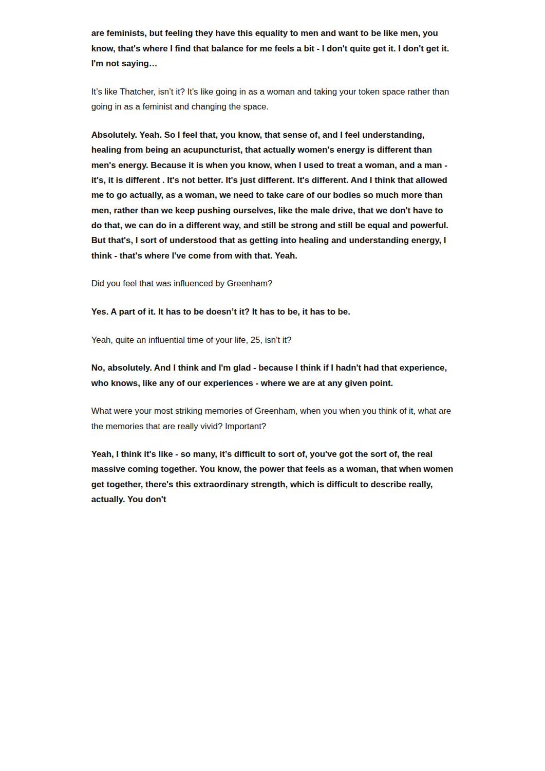are feminists, but feeling they have this equality to men and want to be like men, you know, that's where I find that balance for me feels a bit - I don't quite get it. I don't get it. I'm not saying…
It’s like Thatcher, isn’t it? It's like going in as a woman and taking your token space rather than going in as a feminist and changing the space.
Absolutely. Yeah. So I feel that, you know, that sense of, and I feel understanding, healing from being an acupuncturist, that actually women's energy is different than men's energy. Because it is when you know, when I used to treat a woman, and a man - it's, it is different . It's not better. It's just different. It's different. And I think that allowed me to go actually, as a woman, we need to take care of our bodies so much more than men, rather than we keep pushing ourselves, like the male drive, that we don't have to do that, we can do in a different way, and still be strong and still be equal and powerful. But that's, I sort of understood that as getting into healing and understanding energy, I think - that's where I've come from with that. Yeah.
Did you feel that was influenced by Greenham?
Yes. A part of it. It has to be doesn’t it? It has to be, it has to be.
Yeah, quite an influential time of your life, 25, isn't it?
No, absolutely. And I think and I'm glad - because I think if I hadn't had that experience, who knows, like any of our experiences - where we are at any given point.
What were your most striking memories of Greenham, when you when you think of it, what are the memories that are really vivid? Important?
Yeah, I think it's like - so many, it’s difficult to sort of, you've got the sort of, the real massive coming together. You know, the power that feels as a woman, that when women get together, there's this extraordinary strength, which is difficult to describe really, actually. You don't